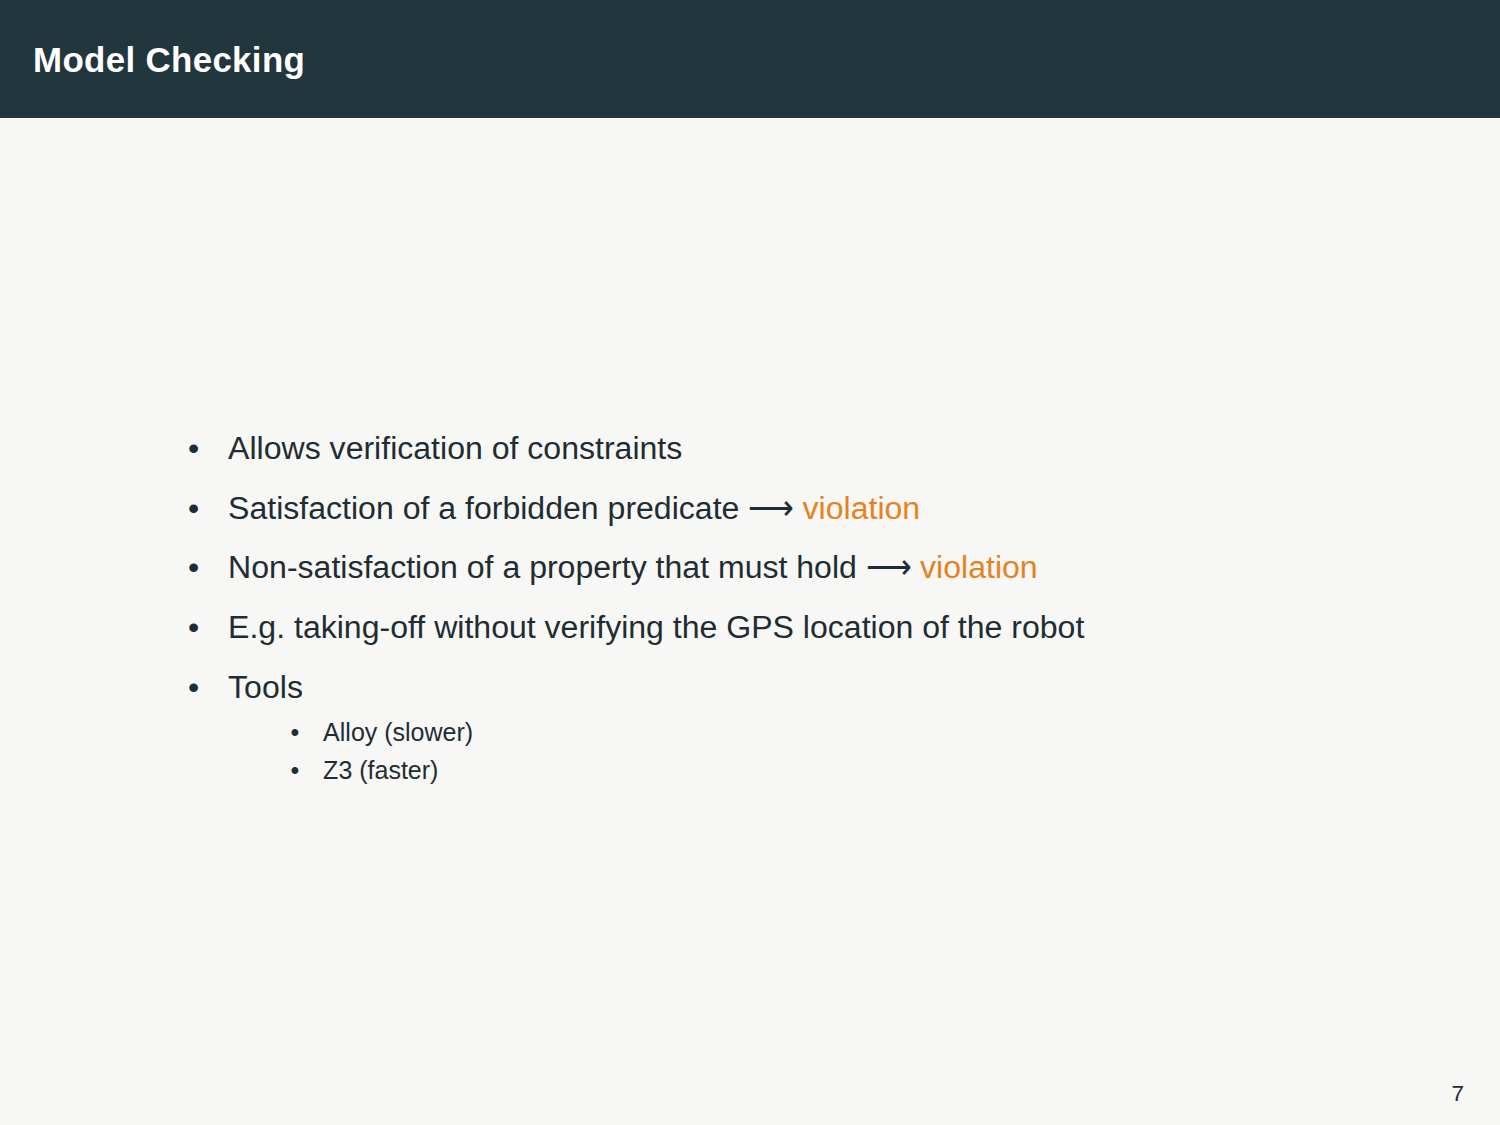Model Checking
Allows verification of constraints
Satisfaction of a forbidden predicate ⟶ violation
Non-satisfaction of a property that must hold ⟶ violation
E.g. taking-off without verifying the GPS location of the robot
Tools
Alloy (slower)
Z3 (faster)
7